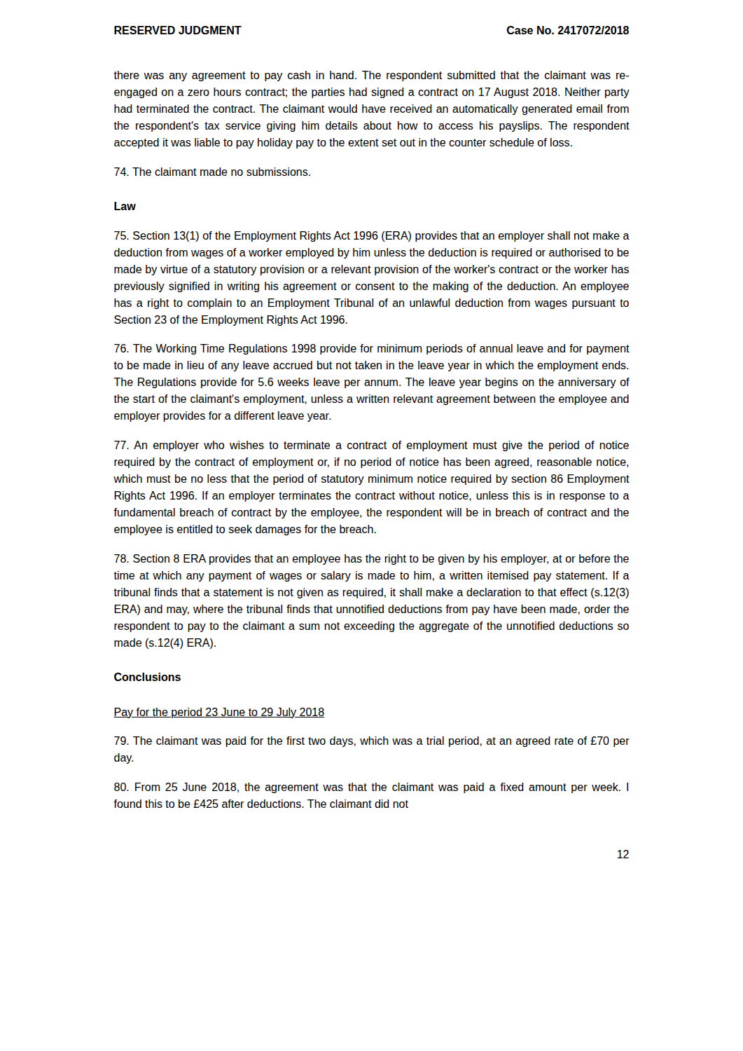RESERVED JUDGMENT Case No. 2417072/2018
there was any agreement to pay cash in hand. The respondent submitted that the claimant was re-engaged on a zero hours contract; the parties had signed a contract on 17 August 2018. Neither party had terminated the contract. The claimant would have received an automatically generated email from the respondent's tax service giving him details about how to access his payslips. The respondent accepted it was liable to pay holiday pay to the extent set out in the counter schedule of loss.
74. The claimant made no submissions.
Law
75. Section 13(1) of the Employment Rights Act 1996 (ERA) provides that an employer shall not make a deduction from wages of a worker employed by him unless the deduction is required or authorised to be made by virtue of a statutory provision or a relevant provision of the worker's contract or the worker has previously signified in writing his agreement or consent to the making of the deduction. An employee has a right to complain to an Employment Tribunal of an unlawful deduction from wages pursuant to Section 23 of the Employment Rights Act 1996.
76. The Working Time Regulations 1998 provide for minimum periods of annual leave and for payment to be made in lieu of any leave accrued but not taken in the leave year in which the employment ends. The Regulations provide for 5.6 weeks leave per annum. The leave year begins on the anniversary of the start of the claimant's employment, unless a written relevant agreement between the employee and employer provides for a different leave year.
77. An employer who wishes to terminate a contract of employment must give the period of notice required by the contract of employment or, if no period of notice has been agreed, reasonable notice, which must be no less that the period of statutory minimum notice required by section 86 Employment Rights Act 1996. If an employer terminates the contract without notice, unless this is in response to a fundamental breach of contract by the employee, the respondent will be in breach of contract and the employee is entitled to seek damages for the breach.
78. Section 8 ERA provides that an employee has the right to be given by his employer, at or before the time at which any payment of wages or salary is made to him, a written itemised pay statement. If a tribunal finds that a statement is not given as required, it shall make a declaration to that effect (s.12(3) ERA) and may, where the tribunal finds that unnotified deductions from pay have been made, order the respondent to pay to the claimant a sum not exceeding the aggregate of the unnotified deductions so made (s.12(4) ERA).
Conclusions
Pay for the period 23 June to 29 July 2018
79. The claimant was paid for the first two days, which was a trial period, at an agreed rate of £70 per day.
80. From 25 June 2018, the agreement was that the claimant was paid a fixed amount per week. I found this to be £425 after deductions. The claimant did not
12